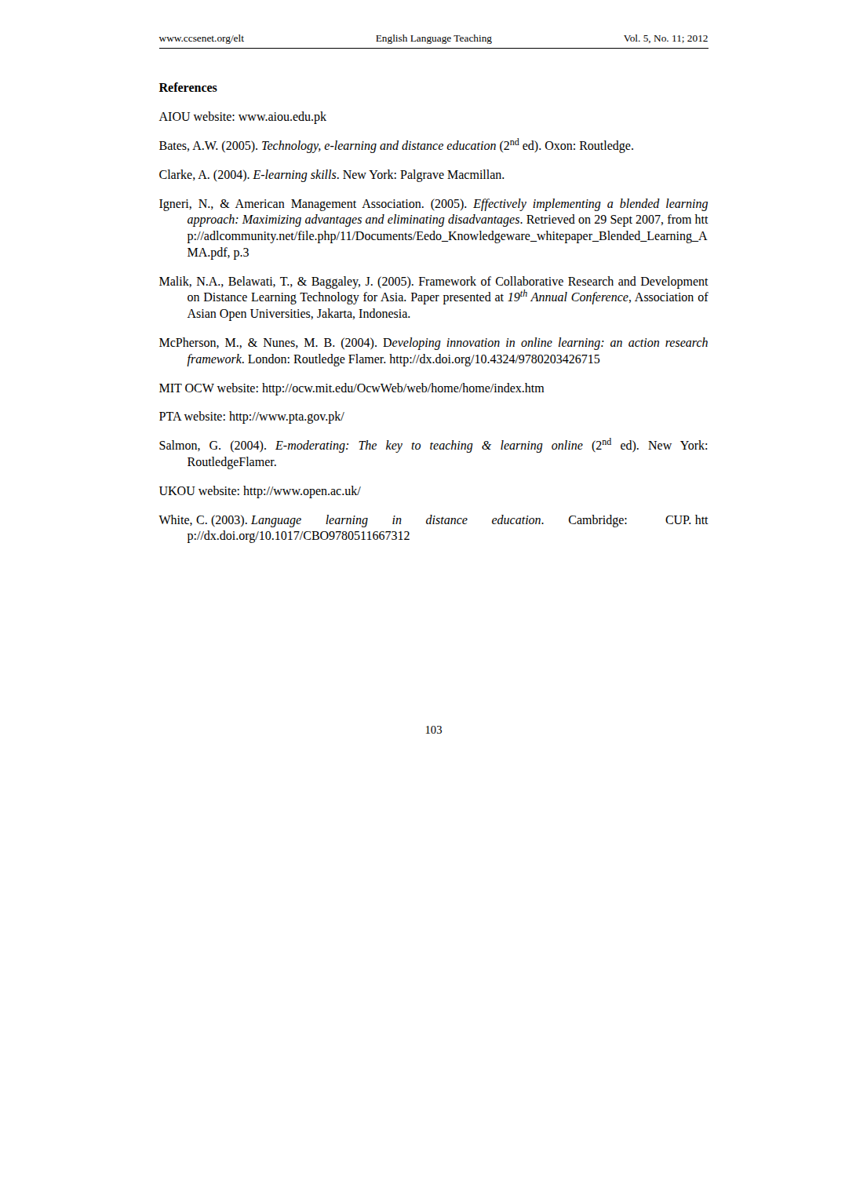www.ccsenet.org/elt English Language Teaching Vol. 5, No. 11; 2012
References
AIOU website: www.aiou.edu.pk
Bates, A.W. (2005). Technology, e-learning and distance education (2nd ed). Oxon: Routledge.
Clarke, A. (2004). E-learning skills. New York: Palgrave Macmillan.
Igneri, N., & American Management Association. (2005). Effectively implementing a blended learning approach: Maximizing advantages and eliminating disadvantages. Retrieved on 29 Sept 2007, from http://adlcommunity.net/file.php/11/Documents/Eedo_Knowledgeware_whitepaper_Blended_Learning_AMA.pdf, p.3
Malik, N.A., Belawati, T., & Baggaley, J. (2005). Framework of Collaborative Research and Development on Distance Learning Technology for Asia. Paper presented at 19th Annual Conference, Association of Asian Open Universities, Jakarta, Indonesia.
McPherson, M., & Nunes, M. B. (2004). Developing innovation in online learning: an action research framework. London: Routledge Flamer. http://dx.doi.org/10.4324/9780203426715
MIT OCW website: http://ocw.mit.edu/OcwWeb/web/home/home/index.htm
PTA website: http://www.pta.gov.pk/
Salmon, G. (2004). E-moderating: The key to teaching & learning online (2nd ed). New York: RoutledgeFlamer.
UKOU website: http://www.open.ac.uk/
White, C. (2003). Language learning in distance education. Cambridge: CUP. http://dx.doi.org/10.1017/CBO9780511667312
103